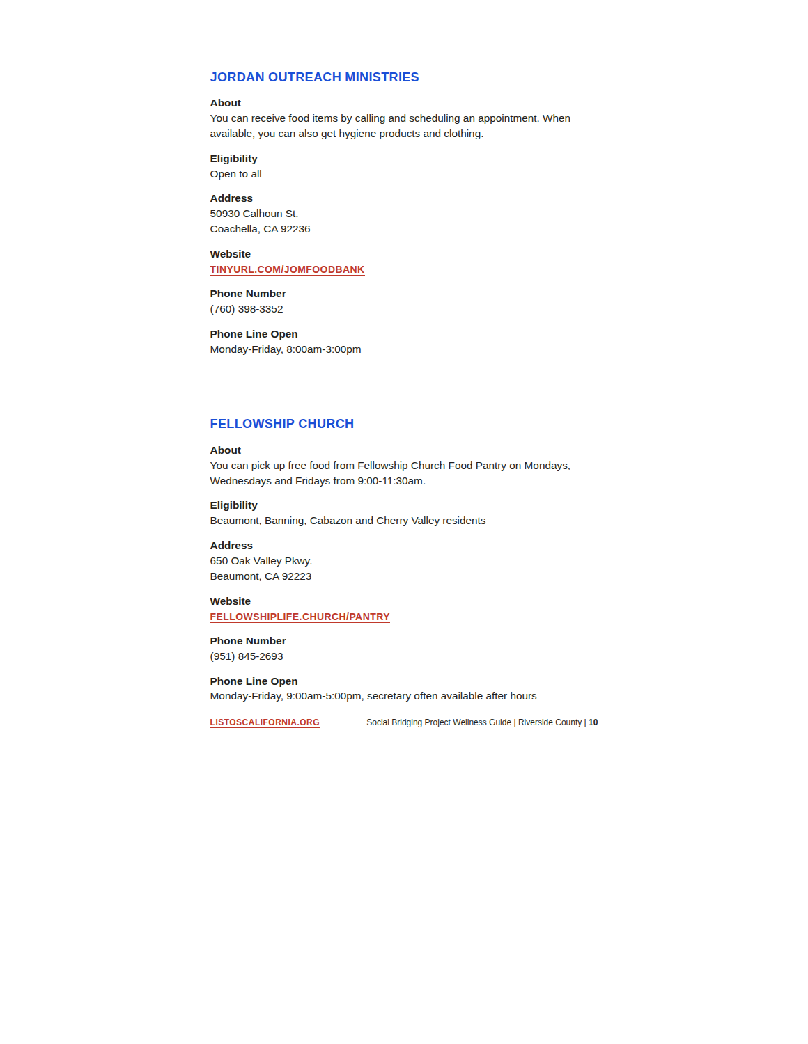Jordan Outreach Ministries
About
You can receive food items by calling and scheduling an appointment. When available, you can also get hygiene products and clothing.
Eligibility
Open to all
Address
50930 Calhoun St.
Coachella, CA 92236
Website
tinyurl.com/jomfoodbank
Phone Number
(760) 398-3352
Phone Line Open
Monday-Friday, 8:00am-3:00pm
Fellowship Church
About
You can pick up free food from Fellowship Church Food Pantry on Mondays, Wednesdays and Fridays from 9:00-11:30am.
Eligibility
Beaumont, Banning, Cabazon and Cherry Valley residents
Address
650 Oak Valley Pkwy.
Beaumont, CA 92223
Website
fellowshiplife.church/pantry
Phone Number
(951) 845-2693
Phone Line Open
Monday-Friday, 9:00am-5:00pm, secretary often available after hours
listoscalifornia.org Social Bridging Project Wellness Guide | Riverside County | 10